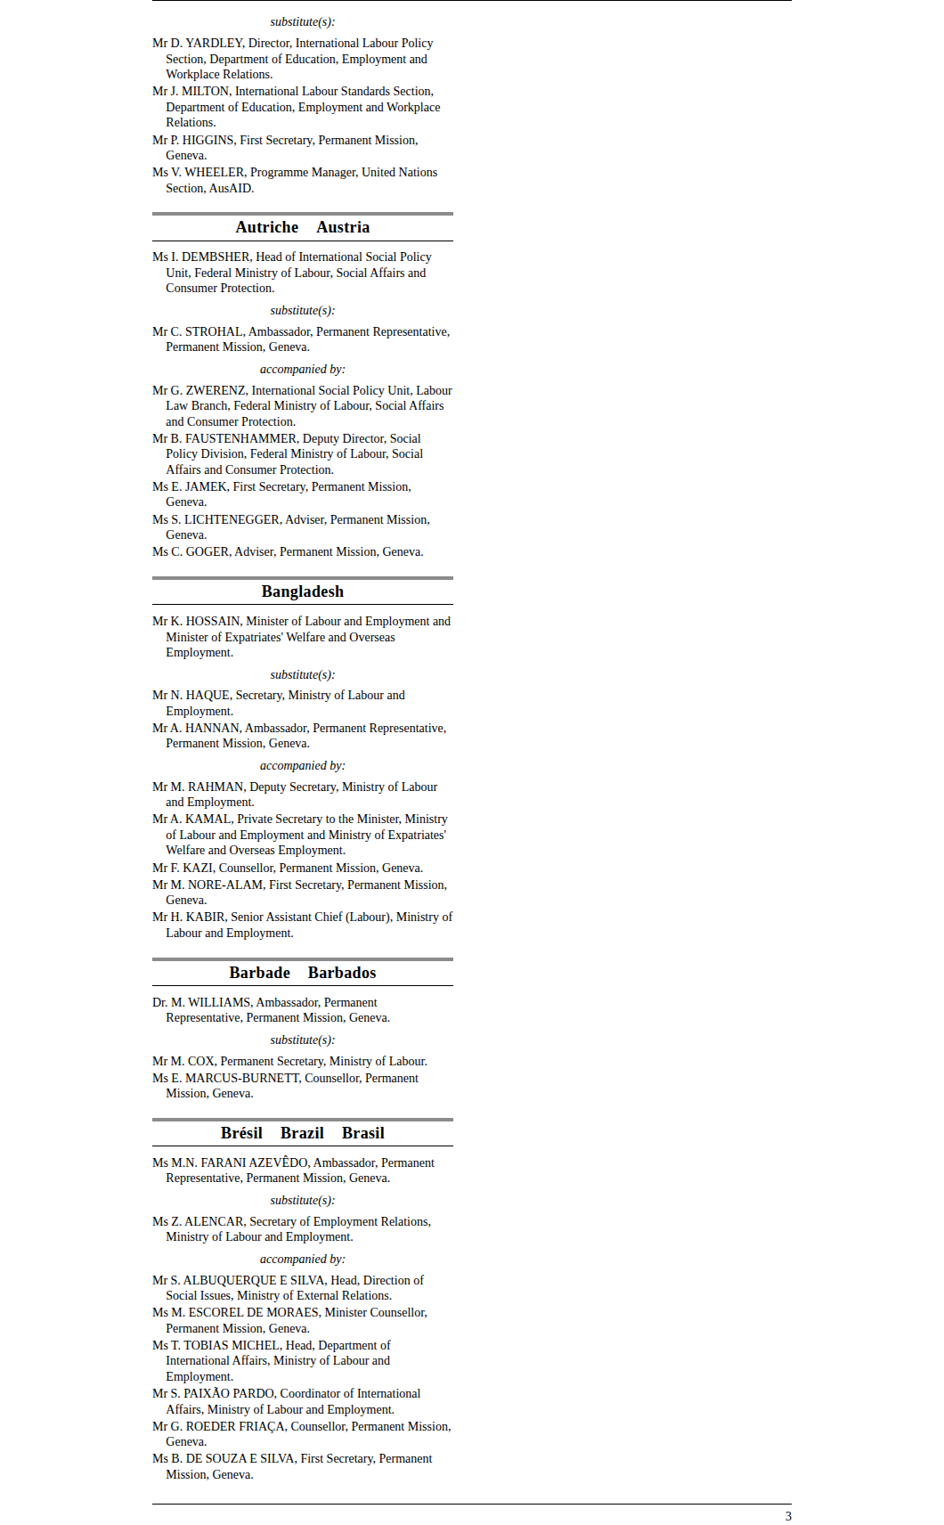substitute(s):
Mr D. YARDLEY, Director, International Labour Policy Section, Department of Education, Employment and Workplace Relations.
Mr J. MILTON, International Labour Standards Section, Department of Education, Employment and Workplace Relations.
Mr P. HIGGINS, First Secretary, Permanent Mission, Geneva.
Ms V. WHEELER, Programme Manager, United Nations Section, AusAID.
Autriche Austria
Ms I. DEMBSHER, Head of International Social Policy Unit, Federal Ministry of Labour, Social Affairs and Consumer Protection.
substitute(s):
Mr C. STROHAL, Ambassador, Permanent Representative, Permanent Mission, Geneva.
accompanied by:
Mr G. ZWERENZ, International Social Policy Unit, Labour Law Branch, Federal Ministry of Labour, Social Affairs and Consumer Protection.
Mr B. FAUSTENHAMMER, Deputy Director, Social Policy Division, Federal Ministry of Labour, Social Affairs and Consumer Protection.
Ms E. JAMEK, First Secretary, Permanent Mission, Geneva.
Ms S. LICHTENEGGER, Adviser, Permanent Mission, Geneva.
Ms C. GOGER, Adviser, Permanent Mission, Geneva.
Bangladesh
Mr K. HOSSAIN, Minister of Labour and Employment and Minister of Expatriates' Welfare and Overseas Employment.
substitute(s):
Mr N. HAQUE, Secretary, Ministry of Labour and Employment.
Mr A. HANNAN, Ambassador, Permanent Representative, Permanent Mission, Geneva.
accompanied by:
Mr M. RAHMAN, Deputy Secretary, Ministry of Labour and Employment.
Mr A. KAMAL, Private Secretary to the Minister, Ministry of Labour and Employment and Ministry of Expatriates' Welfare and Overseas Employment.
Mr F. KAZI, Counsellor, Permanent Mission, Geneva.
Mr M. NORE-ALAM, First Secretary, Permanent Mission, Geneva.
Mr H. KABIR, Senior Assistant Chief (Labour), Ministry of Labour and Employment.
Barbade Barbados
Dr. M. WILLIAMS, Ambassador, Permanent Representative, Permanent Mission, Geneva.
substitute(s):
Mr M. COX, Permanent Secretary, Ministry of Labour.
Ms E. MARCUS-BURNETT, Counsellor, Permanent Mission, Geneva.
Brésil Brazil Brasil
Ms M.N. FARANI AZEVÊDO, Ambassador, Permanent Representative, Permanent Mission, Geneva.
substitute(s):
Ms Z. ALENCAR, Secretary of Employment Relations, Ministry of Labour and Employment.
accompanied by:
Mr S. ALBUQUERQUE E SILVA, Head, Direction of Social Issues, Ministry of External Relations.
Ms M. ESCOREL DE MORAES, Minister Counsellor, Permanent Mission, Geneva.
Ms T. TOBIAS MICHEL, Head, Department of International Affairs, Ministry of Labour and Employment.
Mr S. PAIXÃO PARDO, Coordinator of International Affairs, Ministry of Labour and Employment.
Mr G. ROEDER FRIAÇA, Counsellor, Permanent Mission, Geneva.
Ms B. DE SOUZA E SILVA, First Secretary, Permanent Mission, Geneva.
3